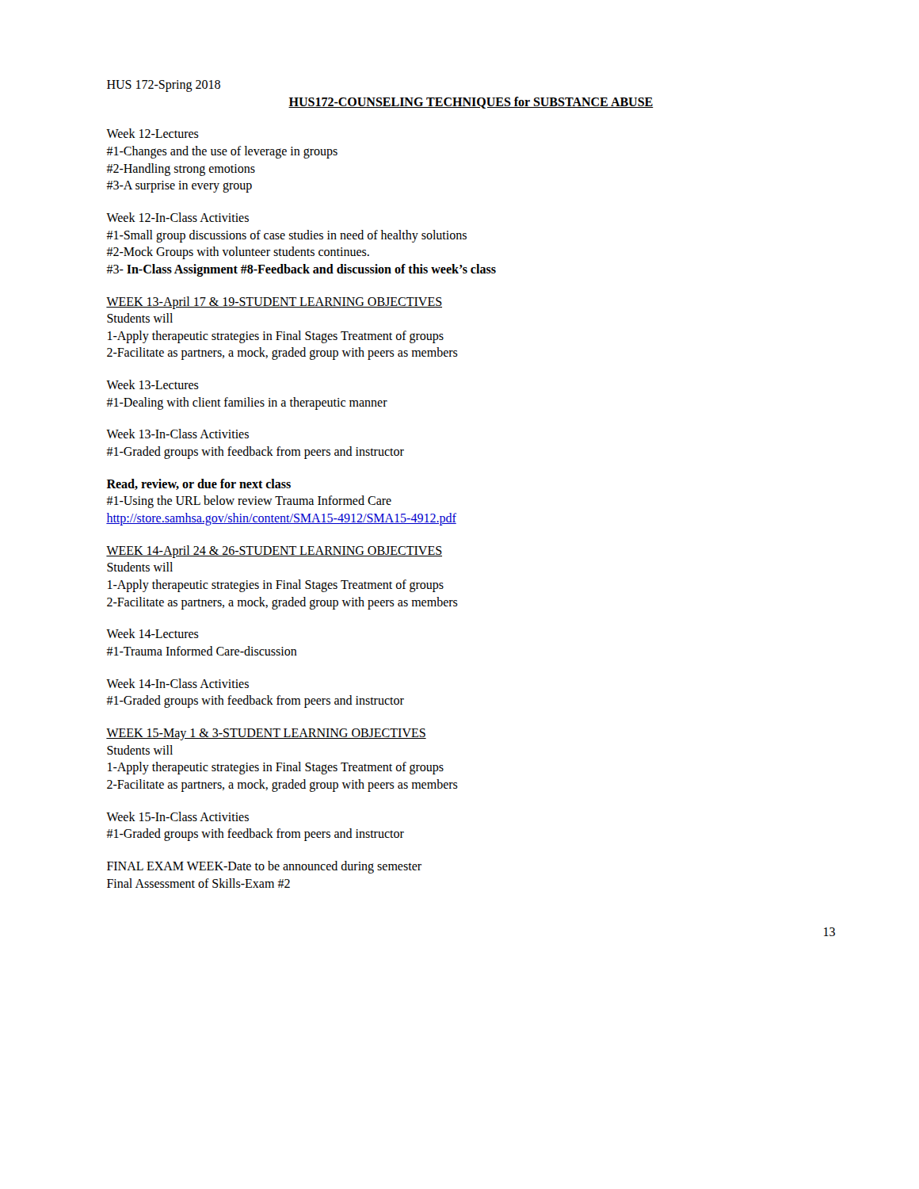HUS 172-Spring 2018
HUS172-COUNSELING TECHNIQUES for SUBSTANCE ABUSE
Week 12-Lectures
#1-Changes and the use of leverage in groups
#2-Handling strong emotions
#3-A surprise in every group
Week 12-In-Class Activities
#1-Small group discussions of case studies in need of healthy solutions
#2-Mock Groups with volunteer students continues.
#3- In-Class Assignment #8-Feedback and discussion of this week’s class
WEEK 13-April 17 & 19-STUDENT LEARNING OBJECTIVES
Students will
1-Apply therapeutic strategies in Final Stages Treatment of groups
2-Facilitate as partners, a mock, graded group with peers as members
Week 13-Lectures
#1-Dealing with client families in a therapeutic manner
Week 13-In-Class Activities
#1-Graded groups with feedback from peers and instructor
Read, review, or due for next class
#1-Using the URL below review Trauma Informed Care
http://store.samhsa.gov/shin/content/SMA15-4912/SMA15-4912.pdf
WEEK 14-April 24 & 26-STUDENT LEARNING OBJECTIVES
Students will
1-Apply therapeutic strategies in Final Stages Treatment of groups
2-Facilitate as partners, a mock, graded group with peers as members
Week 14-Lectures
#1-Trauma Informed Care-discussion
Week 14-In-Class Activities
#1-Graded groups with feedback from peers and instructor
WEEK 15-May 1 & 3-STUDENT LEARNING OBJECTIVES
Students will
1-Apply therapeutic strategies in Final Stages Treatment of groups
2-Facilitate as partners, a mock, graded group with peers as members
Week 15-In-Class Activities
#1-Graded groups with feedback from peers and instructor
FINAL EXAM WEEK-Date to be announced during semester
Final Assessment of Skills-Exam #2
13